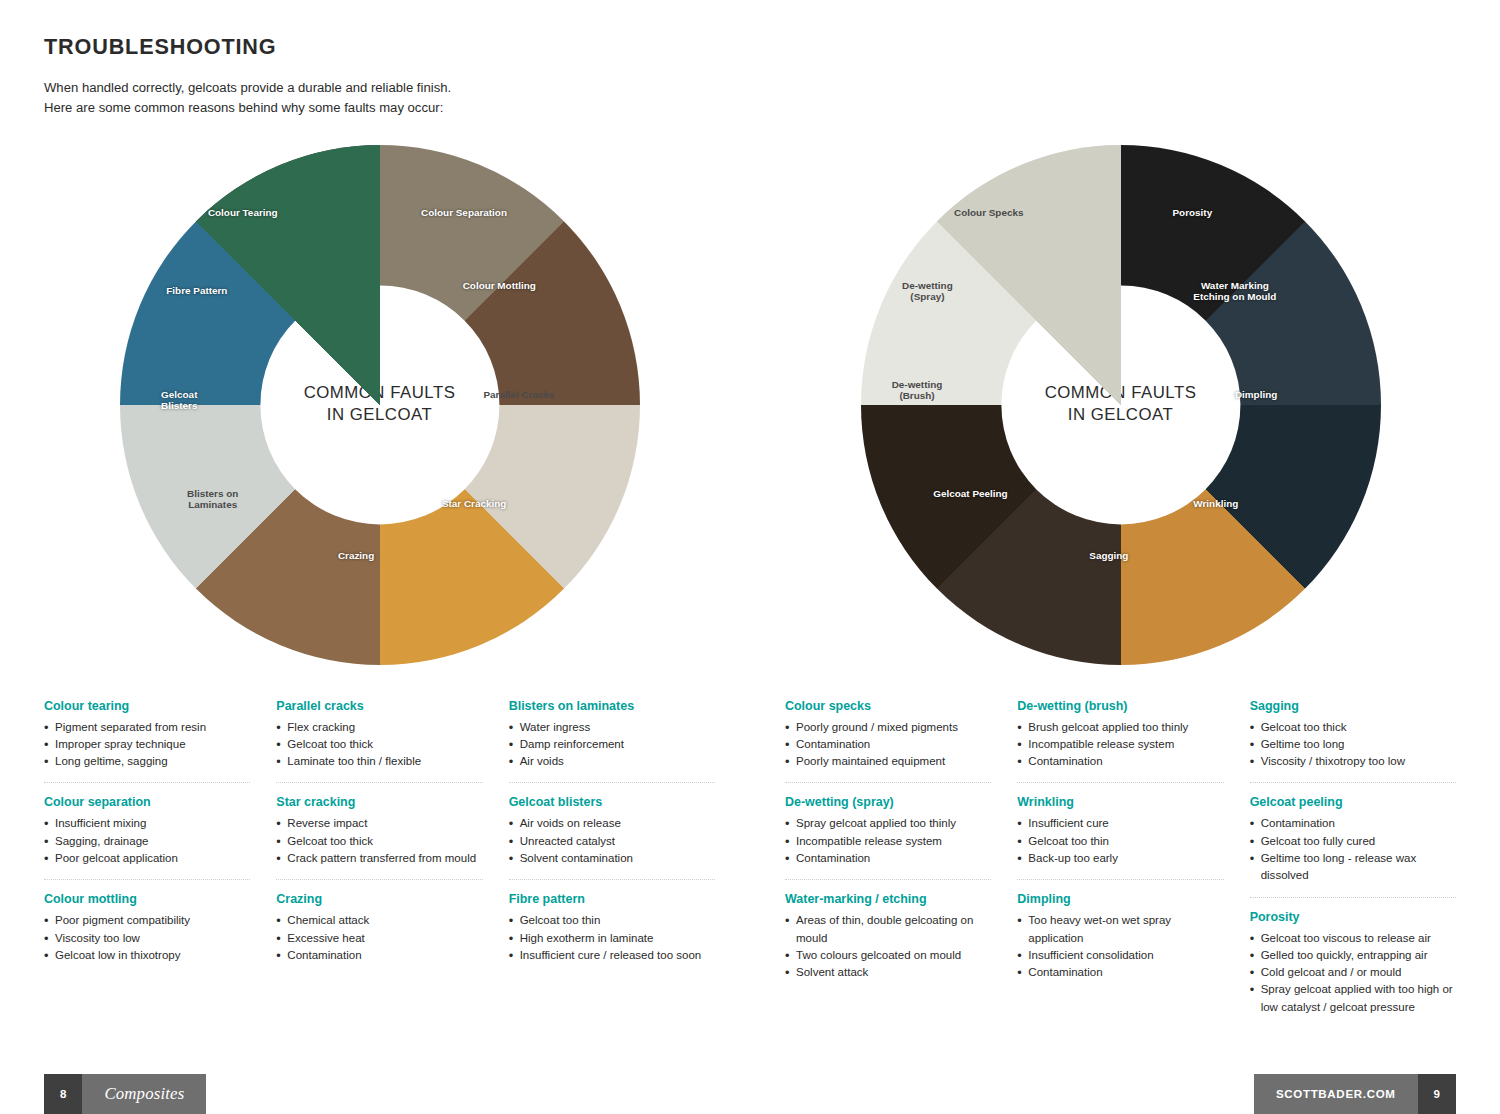TROUBLESHOOTING
When handled correctly, gelcoats provide a durable and reliable finish.
Here are some common reasons behind why some faults may occur:
COMMON FAULTS
IN GELCOAT
Colour Tearing Colour Separation Colour Mottling Parallel Cracks Star Cracking Crazing Blisters on
Laminates Gelcoat
Blisters Fibre Pattern
Colour tearing
Pigment separated from resin
Improper spray technique
Long geltime, sagging
Colour separation
Insufficient mixing
Sagging, drainage
Poor gelcoat application
Colour mottling
Poor pigment compatibility
Viscosity too low
Gelcoat low in thixotropy
Parallel cracks
Flex cracking
Gelcoat too thick
Laminate too thin / flexible
Star cracking
Reverse impact
Gelcoat too thick
Crack pattern transferred from mould
Crazing
Chemical attack
Excessive heat
Contamination
Blisters on laminates
Water ingress
Damp reinforcement
Air voids
Gelcoat blisters
Air voids on release
Unreacted catalyst
Solvent contamination
Fibre pattern
Gelcoat too thin
High exotherm in laminate
Insufficient cure / released too soon
COMMON FAULTS
IN GELCOAT
Colour Specks Porosity Water Marking
Etching on Mould Dimpling Wrinkling Sagging Gelcoat Peeling De-wetting
(Brush) De-wetting
(Spray)
Colour specks
Poorly ground / mixed pigments
Contamination
Poorly maintained equipment
De-wetting (spray)
Spray gelcoat applied too thinly
Incompatible release system
Contamination
Water-marking / etching
Areas of thin, double gelcoating on mould
Two colours gelcoated on mould
Solvent attack
De-wetting (brush)
Brush gelcoat applied too thinly
Incompatible release system
Contamination
Wrinkling
Insufficient cure
Gelcoat too thin
Back-up too early
Dimpling
Too heavy wet-on wet spray application
Insufficient consolidation
Contamination
Sagging
Gelcoat too thick
Geltime too long
Viscosity / thixotropy too low
Gelcoat peeling
Contamination
Gelcoat too fully cured
Geltime too long - release wax dissolved
Porosity
Gelcoat too viscous to release air
Gelled too quickly, entrapping air
Cold gelcoat and / or mould
Spray gelcoat applied with too high or low catalyst / gelcoat pressure
8
Composites
SCOTTBADER.COM
9